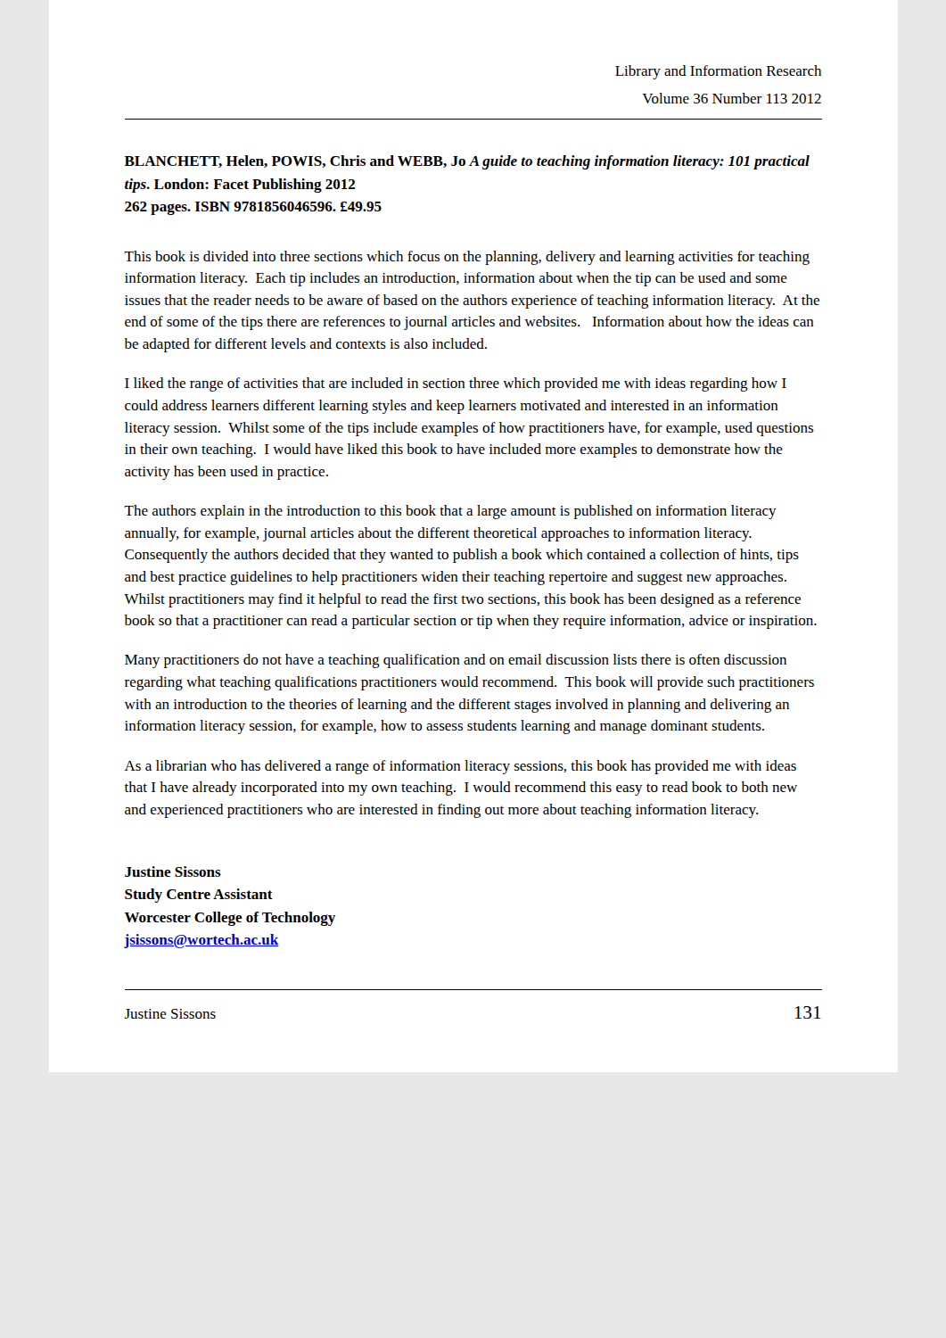Library and Information Research
Volume 36 Number 113 2012
BLANCHETT, Helen, POWIS, Chris and WEBB, Jo A guide to teaching information literacy: 101 practical tips. London: Facet Publishing 2012
262 pages. ISBN 9781856046596. £49.95
This book is divided into three sections which focus on the planning, delivery and learning activities for teaching information literacy. Each tip includes an introduction, information about when the tip can be used and some issues that the reader needs to be aware of based on the authors experience of teaching information literacy. At the end of some of the tips there are references to journal articles and websites. Information about how the ideas can be adapted for different levels and contexts is also included.
I liked the range of activities that are included in section three which provided me with ideas regarding how I could address learners different learning styles and keep learners motivated and interested in an information literacy session. Whilst some of the tips include examples of how practitioners have, for example, used questions in their own teaching. I would have liked this book to have included more examples to demonstrate how the activity has been used in practice.
The authors explain in the introduction to this book that a large amount is published on information literacy annually, for example, journal articles about the different theoretical approaches to information literacy. Consequently the authors decided that they wanted to publish a book which contained a collection of hints, tips and best practice guidelines to help practitioners widen their teaching repertoire and suggest new approaches. Whilst practitioners may find it helpful to read the first two sections, this book has been designed as a reference book so that a practitioner can read a particular section or tip when they require information, advice or inspiration.
Many practitioners do not have a teaching qualification and on email discussion lists there is often discussion regarding what teaching qualifications practitioners would recommend. This book will provide such practitioners with an introduction to the theories of learning and the different stages involved in planning and delivering an information literacy session, for example, how to assess students learning and manage dominant students.
As a librarian who has delivered a range of information literacy sessions, this book has provided me with ideas that I have already incorporated into my own teaching. I would recommend this easy to read book to both new and experienced practitioners who are interested in finding out more about teaching information literacy.
Justine Sissons
Study Centre Assistant
Worcester College of Technology
jsissons@wortech.ac.uk
Justine Sissons
131